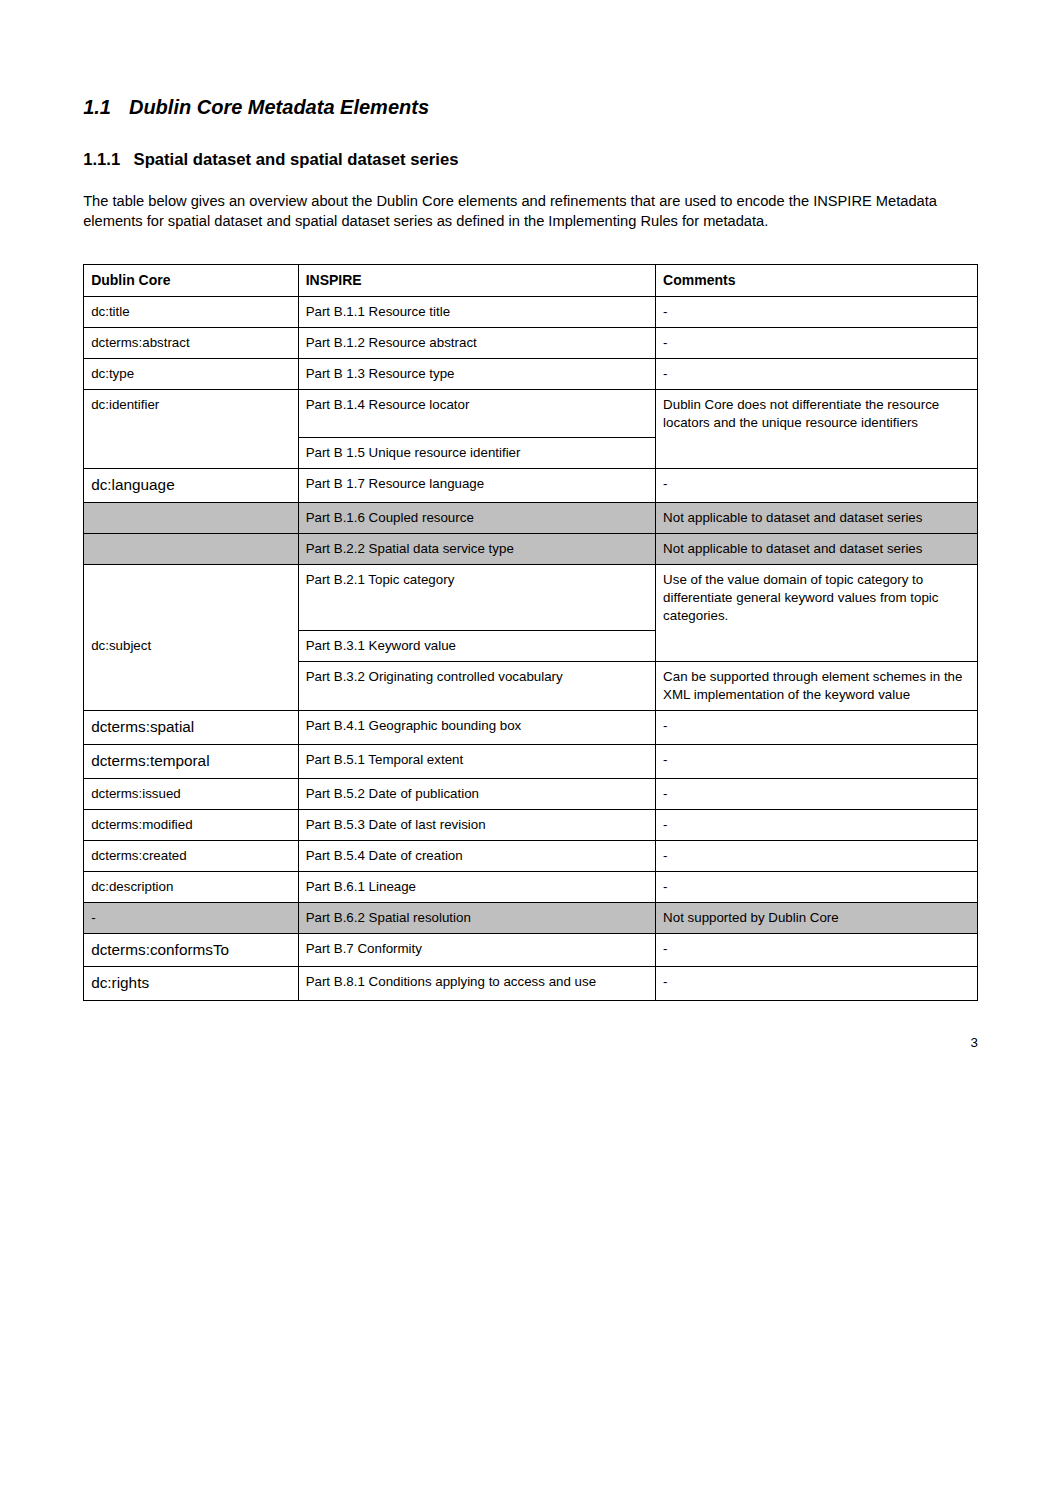1.1 Dublin Core Metadata Elements
1.1.1 Spatial dataset and spatial dataset series
The table below gives an overview about the Dublin Core elements and refinements that are used to encode the INSPIRE Metadata elements for spatial dataset and spatial dataset series as defined in the Implementing Rules for metadata.
| Dublin Core | INSPIRE | Comments |
| --- | --- | --- |
| dc:title | Part B.1.1 Resource title | - |
| dcterms:abstract | Part B.1.2 Resource abstract | - |
| dc:type | Part B 1.3 Resource type | - |
| dc:identifier | Part B.1.4 Resource locator | Dublin Core does not differentiate the resource locators and the unique resource identifiers |
| | Part B 1.5 Unique resource identifier | |
| dc:language | Part B 1.7 Resource language | - |
| | Part B.1.6 Coupled resource | Not applicable to dataset and dataset series |
| | Part B.2.2 Spatial data service type | Not applicable to dataset and dataset series |
| | Part B.2.1 Topic category | Use of the value domain of topic category to differentiate general keyword values from topic categories. |
| dc:subject | Part B.3.1 Keyword value | |
| | Part B.3.2 Originating controlled vocabulary | Can be supported through element schemes in the XML implementation of the keyword value |
| dcterms:spatial | Part B.4.1 Geographic bounding box | - |
| dcterms:temporal | Part B.5.1 Temporal extent | - |
| dcterms:issued | Part B.5.2 Date of publication | - |
| dcterms:modified | Part B.5.3 Date of last revision | - |
| dcterms:created | Part B.5.4 Date of creation | - |
| dc:description | Part B.6.1 Lineage | - |
| - | Part B.6.2 Spatial resolution | Not supported by Dublin Core |
| dcterms:conformsTo | Part B.7 Conformity | - |
| dc:rights | Part B.8.1 Conditions applying to access and use | - |
3